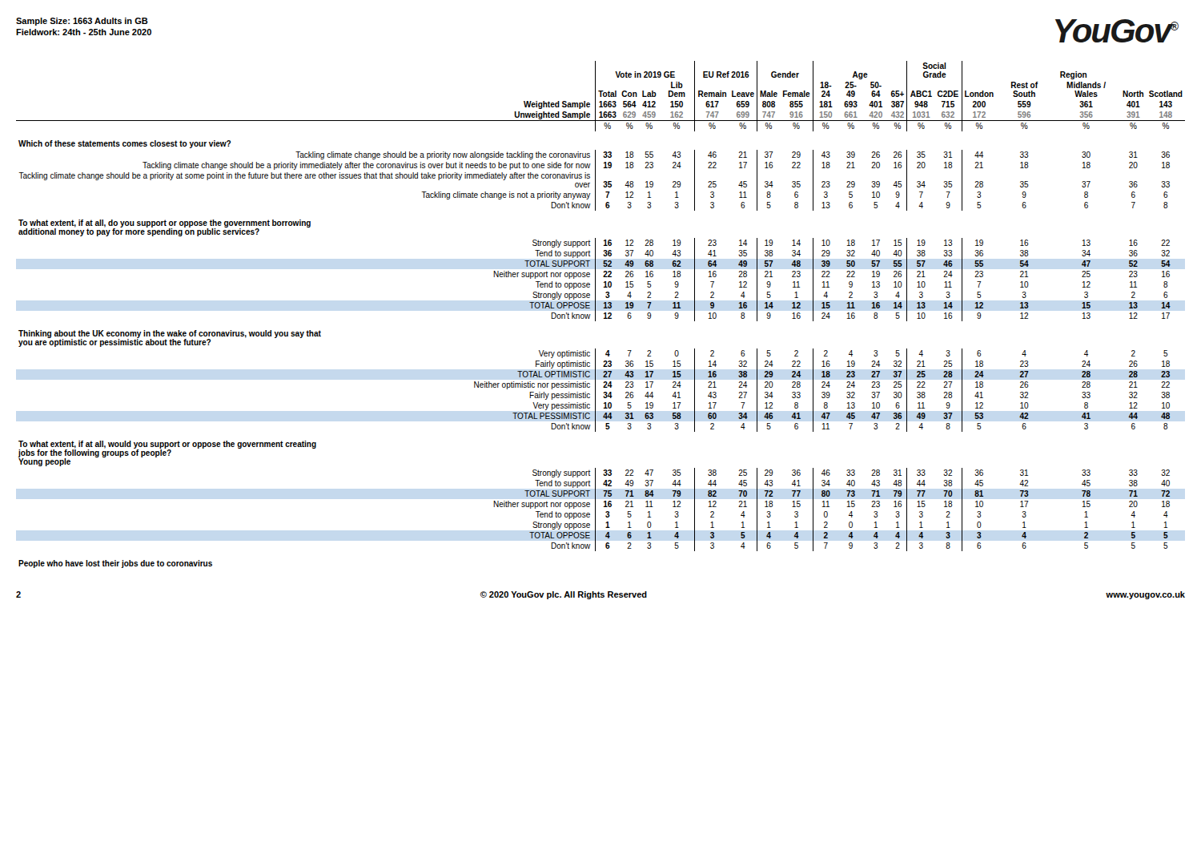YouGov®
Sample Size: 1663 Adults in GB
Fieldwork: 24th - 25th June 2020
| | Vote in 2019 GE | EU Ref 2016 | Gender | Age | Social Grade | Region |
| --- | --- | --- | --- | --- | --- | --- |
| | Total | Con | Lab | Lib Dem | Remain | Leave | Male | Female | 18-24 | 25-49 | 50-64 | 65+ | ABC1 | C2DE | London | Rest of South | Midlands / Wales | North | Scotland |
| Weighted Sample | 1663 | 564 | 412 | 150 | 617 | 659 | 808 | 855 | 181 | 693 | 401 | 387 | 948 | 715 | 200 | 559 | 361 | 401 | 143 |
| Unweighted Sample | 1663 | 629 | 459 | 162 | 747 | 699 | 747 | 916 | 150 | 661 | 420 | 432 | 1031 | 632 | 172 | 596 | 356 | 391 | 148 |
| | % | % | % | % | % | % | % | % | % | % | % | % | % | % | % | % | % | % | % |
| Which of these statements comes closest to your view? |
| Tackling climate change should be a priority now alongside tackling the coronavirus | 33 | 18 | 55 | 43 | 46 | 21 | 37 | 29 | 43 | 39 | 26 | 26 | 35 | 31 | 44 | 33 | 30 | 31 | 36 |
| Tackling climate change should be a priority immediately after the coronavirus is over but it needs to be put to one side for now | 19 | 18 | 23 | 24 | 22 | 17 | 16 | 22 | 18 | 21 | 20 | 16 | 20 | 18 | 21 | 18 | 18 | 20 | 18 |
| Tackling climate change should be a priority at some point in the future but there are other issues that that should take priority immediately after the coronavirus is over | 35 | 48 | 19 | 29 | 25 | 45 | 34 | 35 | 23 | 29 | 39 | 45 | 34 | 35 | 28 | 35 | 37 | 36 | 33 |
| Tackling climate change is not a priority anyway | 7 | 12 | 1 | 1 | 3 | 11 | 8 | 6 | 3 | 5 | 10 | 9 | 7 | 7 | 3 | 9 | 8 | 6 | 6 |
| Don't know | 6 | 3 | 3 | 3 | 3 | 6 | 5 | 8 | 13 | 6 | 5 | 4 | 4 | 9 | 5 | 6 | 6 | 7 | 8 |
| To what extent, if at all, do you support or oppose the government borrowing additional money to pay for more spending on public services? |
| Strongly support | 16 | 12 | 28 | 19 | 23 | 14 | 19 | 14 | 10 | 18 | 17 | 15 | 19 | 13 | 19 | 16 | 13 | 16 | 22 |
| Tend to support | 36 | 37 | 40 | 43 | 41 | 35 | 38 | 34 | 29 | 32 | 40 | 40 | 38 | 33 | 36 | 38 | 34 | 36 | 32 |
| TOTAL SUPPORT | 52 | 49 | 68 | 62 | 64 | 49 | 57 | 48 | 39 | 50 | 57 | 55 | 57 | 46 | 55 | 54 | 47 | 52 | 54 |
| Neither support nor oppose | 22 | 26 | 16 | 18 | 16 | 28 | 21 | 23 | 22 | 22 | 19 | 26 | 21 | 24 | 23 | 21 | 25 | 23 | 16 |
| Tend to oppose | 10 | 15 | 5 | 9 | 7 | 12 | 9 | 11 | 11 | 9 | 13 | 10 | 10 | 11 | 7 | 10 | 12 | 11 | 8 |
| Strongly oppose | 3 | 4 | 2 | 2 | 2 | 4 | 5 | 1 | 4 | 2 | 3 | 4 | 3 | 3 | 5 | 3 | 3 | 2 | 6 |
| TOTAL OPPOSE | 13 | 19 | 7 | 11 | 9 | 16 | 14 | 12 | 15 | 11 | 16 | 14 | 13 | 14 | 12 | 13 | 15 | 13 | 14 |
| Don't know | 12 | 6 | 9 | 9 | 10 | 8 | 9 | 16 | 24 | 16 | 8 | 5 | 10 | 16 | 9 | 12 | 13 | 12 | 17 |
| Thinking about the UK economy in the wake of coronavirus, would you say that you are optimistic or pessimistic about the future? |
| Very optimistic | 4 | 7 | 2 | 0 | 2 | 6 | 5 | 2 | 2 | 4 | 3 | 5 | 4 | 3 | 6 | 4 | 4 | 2 | 5 |
| Fairly optimistic | 23 | 36 | 15 | 15 | 14 | 32 | 24 | 22 | 16 | 19 | 24 | 32 | 21 | 25 | 18 | 23 | 24 | 26 | 18 |
| TOTAL OPTIMISTIC | 27 | 43 | 17 | 15 | 16 | 38 | 29 | 24 | 18 | 23 | 27 | 37 | 25 | 28 | 24 | 27 | 28 | 28 | 23 |
| Neither optimistic nor pessimistic | 24 | 23 | 17 | 24 | 21 | 24 | 20 | 28 | 24 | 24 | 23 | 25 | 22 | 27 | 18 | 26 | 28 | 21 | 22 |
| Fairly pessimistic | 34 | 26 | 44 | 41 | 43 | 27 | 34 | 33 | 39 | 32 | 37 | 30 | 38 | 28 | 41 | 32 | 33 | 32 | 38 |
| Very pessimistic | 10 | 5 | 19 | 17 | 17 | 7 | 12 | 8 | 8 | 13 | 10 | 6 | 11 | 9 | 12 | 10 | 8 | 12 | 10 |
| TOTAL PESSIMISTIC | 44 | 31 | 63 | 58 | 60 | 34 | 46 | 41 | 47 | 45 | 47 | 36 | 49 | 37 | 53 | 42 | 41 | 44 | 48 |
| Don't know | 5 | 3 | 3 | 3 | 2 | 4 | 5 | 6 | 11 | 7 | 3 | 2 | 4 | 8 | 5 | 6 | 3 | 6 | 8 |
| To what extent, if at all, would you support or oppose the government creating jobs for the following groups of people? Young people |
| Strongly support | 33 | 22 | 47 | 35 | 38 | 25 | 29 | 36 | 46 | 33 | 28 | 31 | 33 | 32 | 36 | 31 | 33 | 33 | 32 |
| Tend to support | 42 | 49 | 37 | 44 | 44 | 45 | 43 | 41 | 34 | 40 | 43 | 48 | 44 | 38 | 45 | 42 | 45 | 38 | 40 |
| TOTAL SUPPORT | 75 | 71 | 84 | 79 | 82 | 70 | 72 | 77 | 80 | 73 | 71 | 79 | 77 | 70 | 81 | 73 | 78 | 71 | 72 |
| Neither support nor oppose | 16 | 21 | 11 | 12 | 12 | 21 | 18 | 15 | 11 | 15 | 23 | 16 | 15 | 18 | 10 | 17 | 15 | 20 | 18 |
| Tend to oppose | 3 | 5 | 1 | 3 | 2 | 4 | 3 | 3 | 0 | 4 | 3 | 3 | 3 | 2 | 3 | 3 | 1 | 4 | 4 |
| Strongly oppose | 1 | 1 | 0 | 1 | 1 | 1 | 1 | 1 | 2 | 0 | 1 | 1 | 1 | 1 | 0 | 1 | 1 | 1 | 1 |
| TOTAL OPPOSE | 4 | 6 | 1 | 4 | 3 | 5 | 4 | 4 | 2 | 4 | 4 | 4 | 4 | 3 | 3 | 4 | 2 | 5 | 5 |
| Don't know | 6 | 2 | 3 | 5 | 3 | 4 | 6 | 5 | 7 | 9 | 3 | 2 | 3 | 8 | 6 | 6 | 5 | 5 | 5 |
| People who have lost their jobs due to coronavirus |
2
© 2020 YouGov plc. All Rights Reserved
www.yougov.co.uk